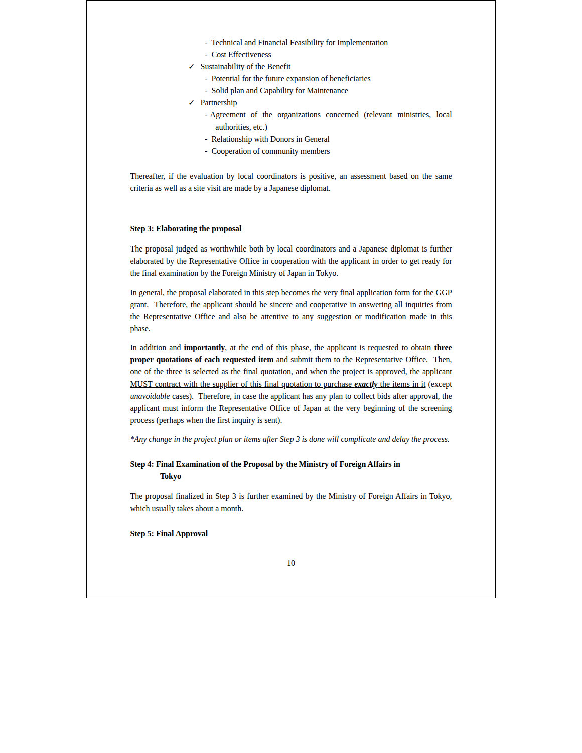- Technical and Financial Feasibility for Implementation
- Cost Effectiveness
✓ Sustainability of the Benefit
- Potential for the future expansion of beneficiaries
- Solid plan and Capability for Maintenance
✓ Partnership
- Agreement of the organizations concerned (relevant ministries, local authorities, etc.)
- Relationship with Donors in General
- Cooperation of community members
Thereafter, if the evaluation by local coordinators is positive, an assessment based on the same criteria as well as a site visit are made by a Japanese diplomat.
Step 3: Elaborating the proposal
The proposal judged as worthwhile both by local coordinators and a Japanese diplomat is further elaborated by the Representative Office in cooperation with the applicant in order to get ready for the final examination by the Foreign Ministry of Japan in Tokyo.
In general, the proposal elaborated in this step becomes the very final application form for the GGP grant. Therefore, the applicant should be sincere and cooperative in answering all inquiries from the Representative Office and also be attentive to any suggestion or modification made in this phase.
In addition and importantly, at the end of this phase, the applicant is requested to obtain three proper quotations of each requested item and submit them to the Representative Office. Then, one of the three is selected as the final quotation, and when the project is approved, the applicant MUST contract with the supplier of this final quotation to purchase exactly the items in it (except unavoidable cases). Therefore, in case the applicant has any plan to collect bids after approval, the applicant must inform the Representative Office of Japan at the very beginning of the screening process (perhaps when the first inquiry is sent).
*Any change in the project plan or items after Step 3 is done will complicate and delay the process.
Step 4: Final Examination of the Proposal by the Ministry of Foreign Affairs in
Tokyo
The proposal finalized in Step 3 is further examined by the Ministry of Foreign Affairs in Tokyo, which usually takes about a month.
Step 5: Final Approval
10